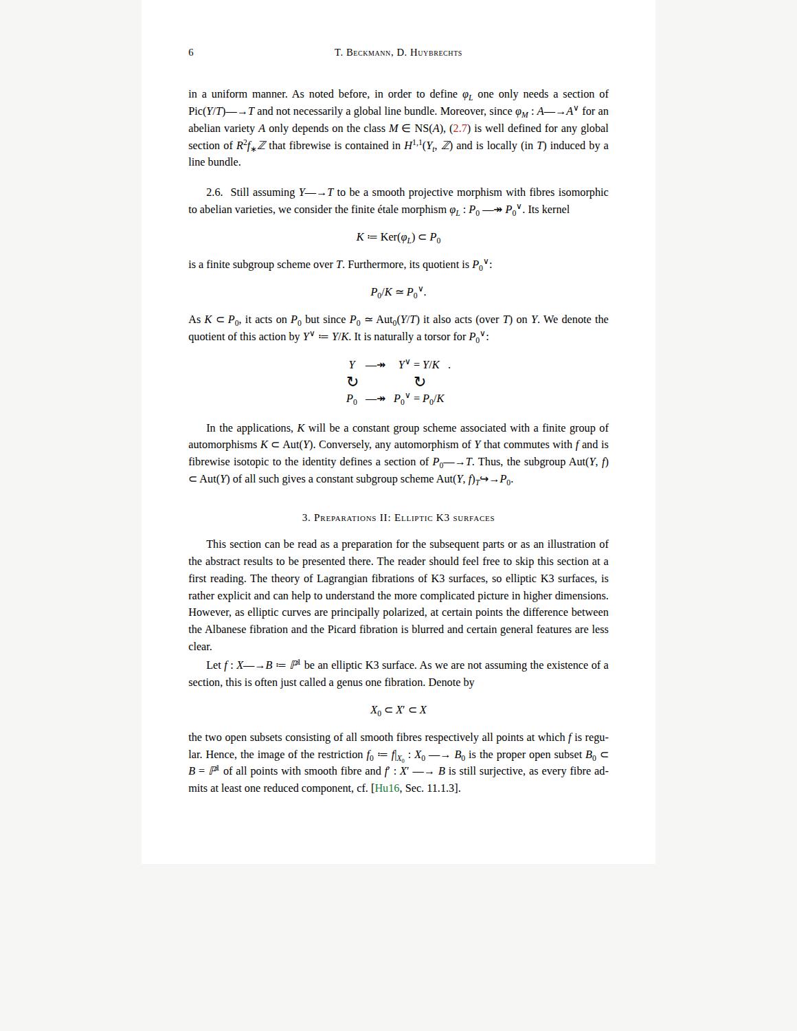6 T. Beckmann, D. Huybrechts
in a uniform manner. As noted before, in order to define φL one only needs a section of Pic(Y/T)—→T and not necessarily a global line bundle. Moreover, since φM : A—→A∨ for an abelian variety A only depends on the class M ∈ NS(A), (2.7) is well defined for any global section of R2f∗ℤ that fibrewise is contained in H1,1(Yt, ℤ) and is locally (in T) induced by a line bundle.
2.6. Still assuming Y—→T to be a smooth projective morphism with fibres isomorphic to abelian varieties, we consider the finite étale morphism φL : P0 —↠ P0∨. Its kernel
K ≔ Ker(φL) ⊂ P0
is a finite subgroup scheme over T. Furthermore, its quotient is P0∨:
P0/K ≃ P0∨.
As K ⊂ P0, it acts on P0 but since P0 ≃ Aut0(Y/T) it also acts (over T) on Y. We denote the quotient of this action by Y∨ ≔ Y/K. It is naturally a torsor for P0∨:
| Y | —↠ | Y ∨ = Y / K | . |
| ↻ | | ↻ | |
| P 0 | —↠ | P 0 ∨ = P 0 / K | |
In the applications, K will be a constant group scheme associated with a finite group of automorphisms K ⊂ Aut(Y). Conversely, any automorphism of Y that commutes with f and is fibrewise isotopic to the identity defines a section of P0—→T. Thus, the subgroup Aut(Y, f) ⊂ Aut(Y) of all such gives a constant subgroup scheme Aut(Y, f)T↪→P0.
3. Preparations II: Elliptic K3 surfaces
This section can be read as a preparation for the subsequent parts or as an illustration of the abstract results to be presented there. The reader should feel free to skip this section at a first reading. The theory of Lagrangian fibrations of K3 surfaces, so elliptic K3 surfaces, is rather explicit and can help to understand the more complicated picture in higher dimensions. However, as elliptic curves are principally polarized, at certain points the difference between the Albanese fibration and the Picard fibration is blurred and certain general features are less clear.
Let f : X—→B ≔ ℙ1 be an elliptic K3 surface. As we are not assuming the existence of a section, this is often just called a genus one fibration. Denote by
X0 ⊂ X′ ⊂ X
the two open subsets consisting of all smooth fibres respectively all points at which f is regular. Hence, the image of the restriction f0 ≔ f|X0 : X0 —→ B0 is the proper open subset B0 ⊂ B = ℙ1 of all points with smooth fibre and f′ : X′ —→ B is still surjective, as every fibre admits at least one reduced component, cf. [Hu16, Sec. 11.1.3].